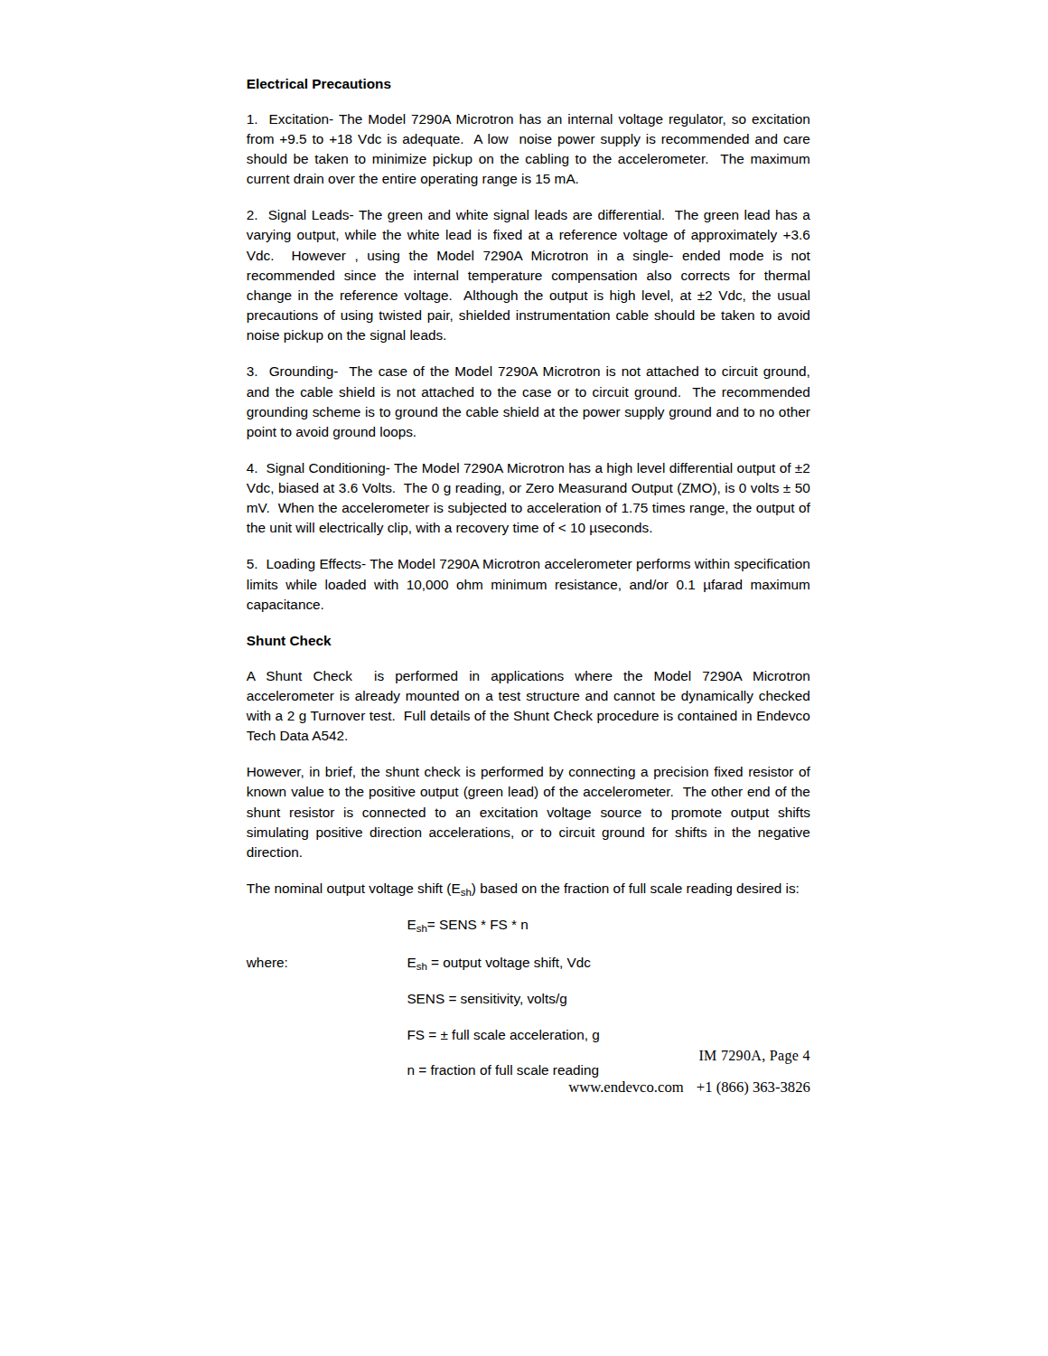Electrical Precautions
1. Excitation- The Model 7290A Microtron has an internal voltage regulator, so excitation from +9.5 to +18 Vdc is adequate. A low noise power supply is recommended and care should be taken to minimize pickup on the cabling to the accelerometer. The maximum current drain over the entire operating range is 15 mA.
2. Signal Leads- The green and white signal leads are differential. The green lead has a varying output, while the white lead is fixed at a reference voltage of approximately +3.6 Vdc. However , using the Model 7290A Microtron in a single- ended mode is not recommended since the internal temperature compensation also corrects for thermal change in the reference voltage. Although the output is high level, at ±2 Vdc, the usual precautions of using twisted pair, shielded instrumentation cable should be taken to avoid noise pickup on the signal leads.
3. Grounding- The case of the Model 7290A Microtron is not attached to circuit ground, and the cable shield is not attached to the case or to circuit ground. The recommended grounding scheme is to ground the cable shield at the power supply ground and to no other point to avoid ground loops.
4. Signal Conditioning- The Model 7290A Microtron has a high level differential output of ±2 Vdc, biased at 3.6 Volts. The 0 g reading, or Zero Measurand Output (ZMO), is 0 volts ± 50 mV. When the accelerometer is subjected to acceleration of 1.75 times range, the output of the unit will electrically clip, with a recovery time of < 10 µseconds.
5. Loading Effects- The Model 7290A Microtron accelerometer performs within specification limits while loaded with 10,000 ohm minimum resistance, and/or 0.1 µfarad maximum capacitance.
Shunt Check
A Shunt Check is performed in applications where the Model 7290A Microtron accelerometer is already mounted on a test structure and cannot be dynamically checked with a 2 g Turnover test. Full details of the Shunt Check procedure is contained in Endevco Tech Data A542.
However, in brief, the shunt check is performed by connecting a precision fixed resistor of known value to the positive output (green lead) of the accelerometer. The other end of the shunt resistor is connected to an excitation voltage source to promote output shifts simulating positive direction accelerations, or to circuit ground for shifts in the negative direction.
The nominal output voltage shift (Esh) based on the fraction of full scale reading desired is:
Esh= SENS * FS * n
| where: | | E sh = output voltage shift, Vdc |
| | | SENS = sensitivity, volts/g |
| | | FS = ± full scale acceleration, g |
| | | n = fraction of full scale reading |
IM 7290A, Page 4
www.endevco.com +1 (866) 363-3826